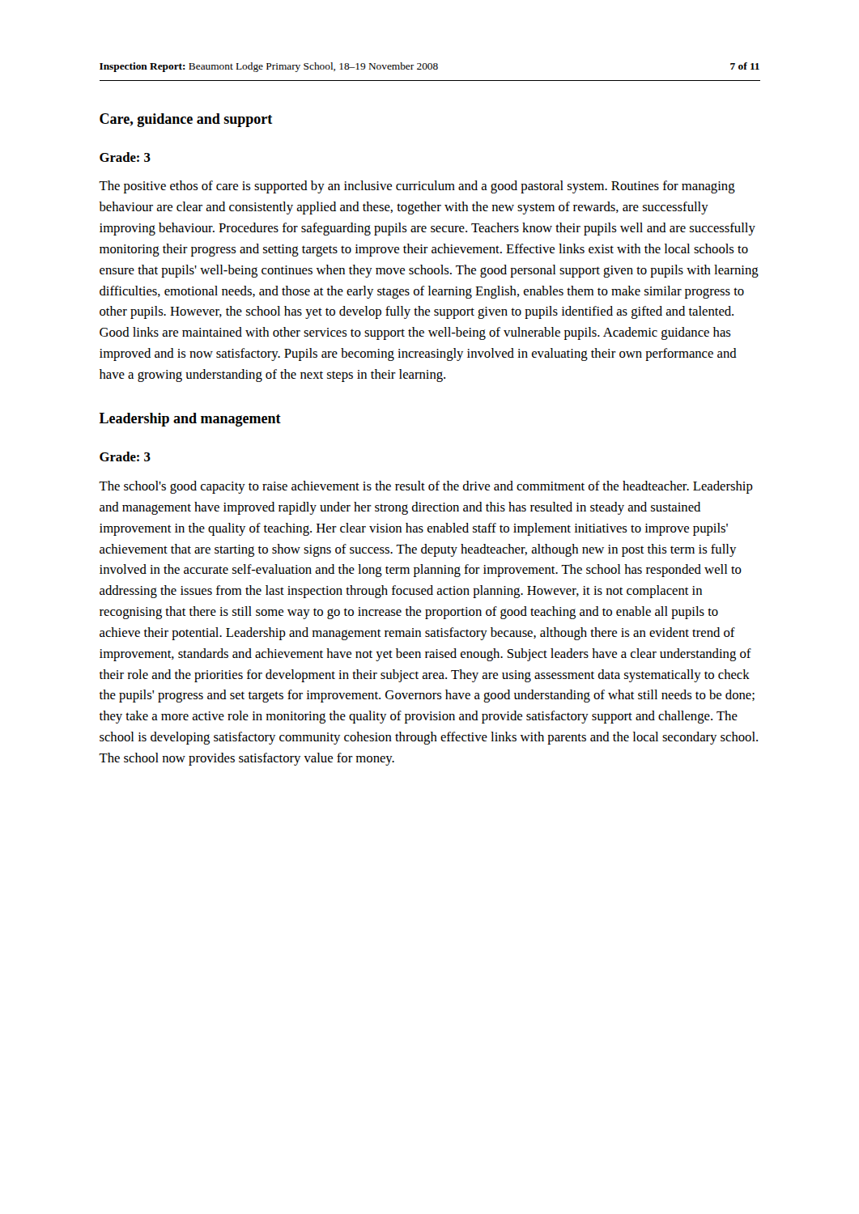Inspection Report: Beaumont Lodge Primary School, 18–19 November 2008 7 of 11
Care, guidance and support
Grade: 3
The positive ethos of care is supported by an inclusive curriculum and a good pastoral system. Routines for managing behaviour are clear and consistently applied and these, together with the new system of rewards, are successfully improving behaviour. Procedures for safeguarding pupils are secure. Teachers know their pupils well and are successfully monitoring their progress and setting targets to improve their achievement. Effective links exist with the local schools to ensure that pupils' well-being continues when they move schools. The good personal support given to pupils with learning difficulties, emotional needs, and those at the early stages of learning English, enables them to make similar progress to other pupils. However, the school has yet to develop fully the support given to pupils identified as gifted and talented. Good links are maintained with other services to support the well-being of vulnerable pupils. Academic guidance has improved and is now satisfactory. Pupils are becoming increasingly involved in evaluating their own performance and have a growing understanding of the next steps in their learning.
Leadership and management
Grade: 3
The school's good capacity to raise achievement is the result of the drive and commitment of the headteacher. Leadership and management have improved rapidly under her strong direction and this has resulted in steady and sustained improvement in the quality of teaching. Her clear vision has enabled staff to implement initiatives to improve pupils' achievement that are starting to show signs of success. The deputy headteacher, although new in post this term is fully involved in the accurate self-evaluation and the long term planning for improvement. The school has responded well to addressing the issues from the last inspection through focused action planning. However, it is not complacent in recognising that there is still some way to go to increase the proportion of good teaching and to enable all pupils to achieve their potential. Leadership and management remain satisfactory because, although there is an evident trend of improvement, standards and achievement have not yet been raised enough. Subject leaders have a clear understanding of their role and the priorities for development in their subject area. They are using assessment data systematically to check the pupils' progress and set targets for improvement. Governors have a good understanding of what still needs to be done; they take a more active role in monitoring the quality of provision and provide satisfactory support and challenge. The school is developing satisfactory community cohesion through effective links with parents and the local secondary school. The school now provides satisfactory value for money.